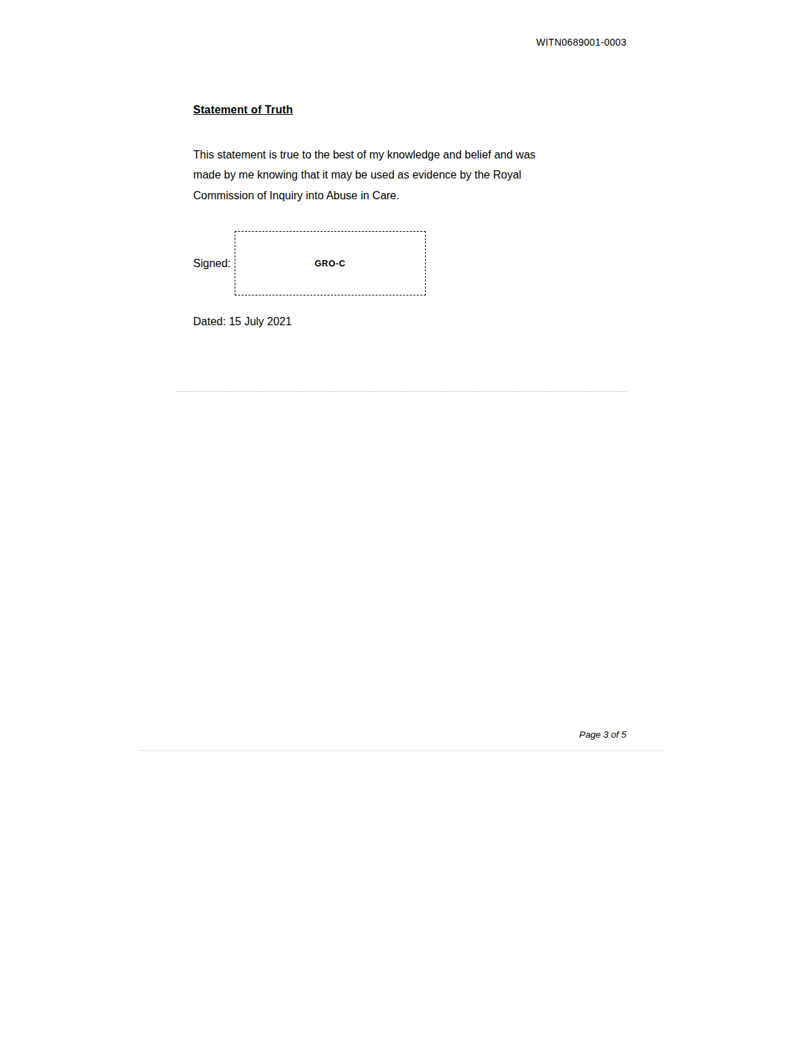WITN0689001-0003
Statement of Truth
This statement is true to the best of my knowledge and belief and was made by me knowing that it may be used as evidence by the Royal Commission of Inquiry into Abuse in Care.
Signed:
GRO-C
Dated: 15 July 2021
Page 3 of 5